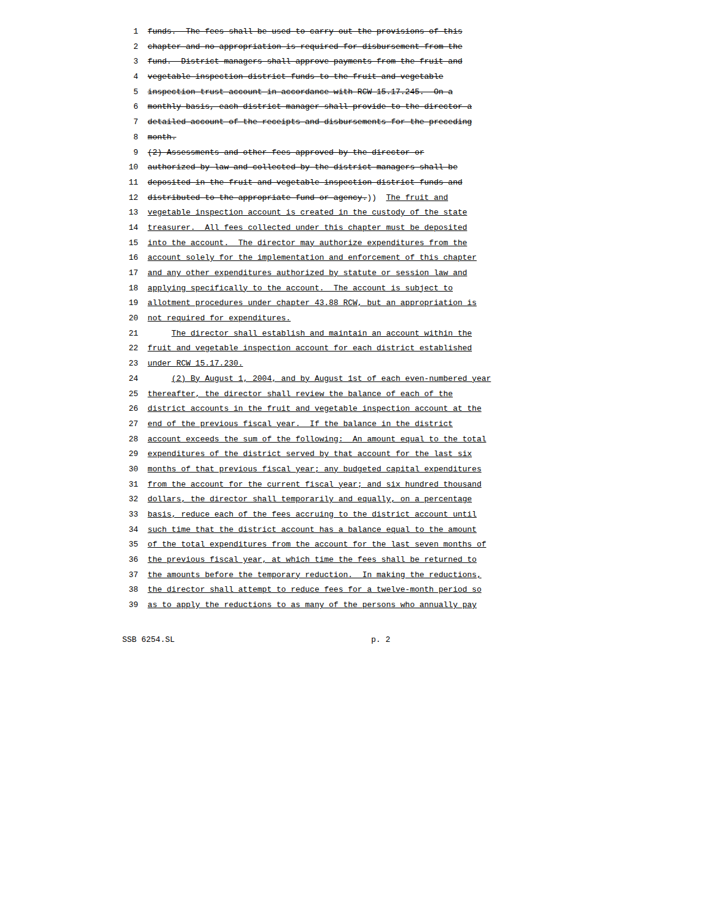funds. The fees shall be used to carry out the provisions of this
chapter and no appropriation is required for disbursement from the
fund. District managers shall approve payments from the fruit and
vegetable inspection district funds to the fruit and vegetable
inspection trust account in accordance with RCW 15.17.245. On a
monthly basis, each district manager shall provide to the director a
detailed account of the receipts and disbursements for the preceding
month.
(2) Assessments and other fees approved by the director or
authorized by law and collected by the district managers shall be
deposited in the fruit and vegetable inspection district funds and
distributed to the appropriate fund or agency.)) The fruit and
vegetable inspection account is created in the custody of the state
treasurer. All fees collected under this chapter must be deposited
into the account. The director may authorize expenditures from the
account solely for the implementation and enforcement of this chapter
and any other expenditures authorized by statute or session law and
applying specifically to the account. The account is subject to
allotment procedures under chapter 43.88 RCW, but an appropriation is
not required for expenditures.
The director shall establish and maintain an account within the
fruit and vegetable inspection account for each district established
under RCW 15.17.230.
(2) By August 1, 2004, and by August 1st of each even-numbered year
thereafter, the director shall review the balance of each of the
district accounts in the fruit and vegetable inspection account at the
end of the previous fiscal year. If the balance in the district
account exceeds the sum of the following: An amount equal to the total
expenditures of the district served by that account for the last six
months of that previous fiscal year; any budgeted capital expenditures
from the account for the current fiscal year; and six hundred thousand
dollars, the director shall temporarily and equally, on a percentage
basis, reduce each of the fees accruing to the district account until
such time that the district account has a balance equal to the amount
of the total expenditures from the account for the last seven months of
the previous fiscal year, at which time the fees shall be returned to
the amounts before the temporary reduction. In making the reductions,
the director shall attempt to reduce fees for a twelve-month period so
as to apply the reductions to as many of the persons who annually pay
SSB 6254.SL
p. 2